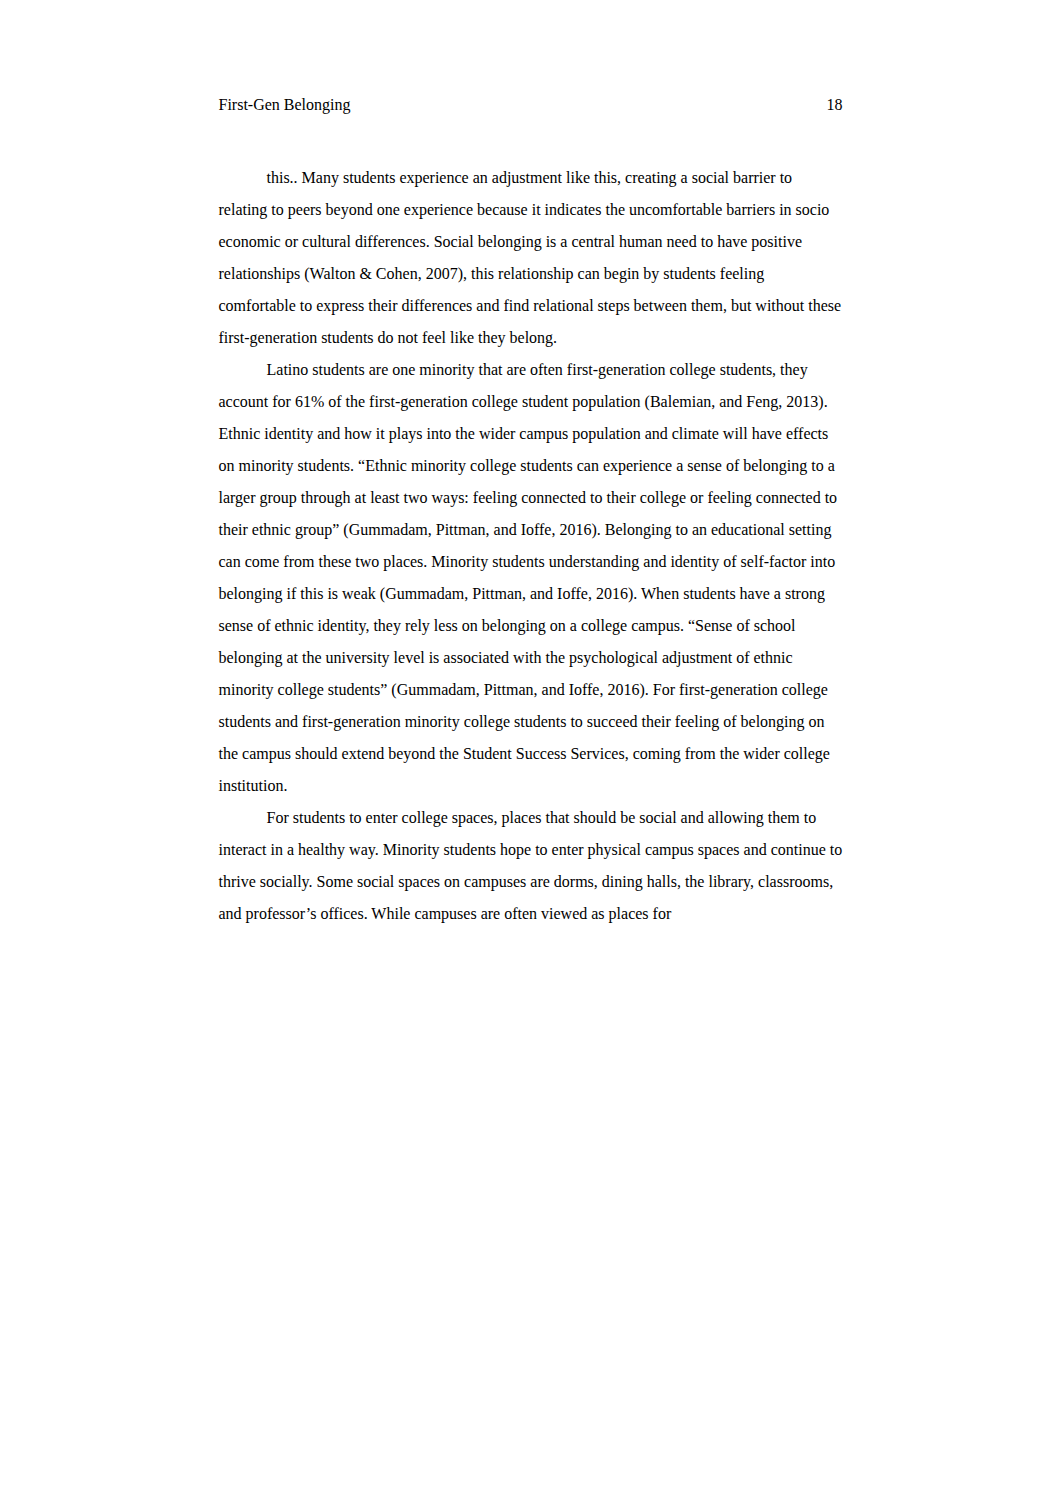First-Gen Belonging 18
this.. Many students experience an adjustment like this, creating a social barrier to relating to peers beyond one experience because it indicates the uncomfortable barriers in socio economic or cultural differences. Social belonging is a central human need to have positive relationships (Walton & Cohen, 2007), this relationship can begin by students feeling comfortable to express their differences and find relational steps between them, but without these first-generation students do not feel like they belong.
Latino students are one minority that are often first-generation college students, they account for 61% of the first-generation college student population (Balemian, and Feng, 2013). Ethnic identity and how it plays into the wider campus population and climate will have effects on minority students. “Ethnic minority college students can experience a sense of belonging to a larger group through at least two ways: feeling connected to their college or feeling connected to their ethnic group” (Gummadam, Pittman, and Ioffe, 2016). Belonging to an educational setting can come from these two places. Minority students understanding and identity of self-factor into belonging if this is weak (Gummadam, Pittman, and Ioffe, 2016). When students have a strong sense of ethnic identity, they rely less on belonging on a college campus. “Sense of school belonging at the university level is associated with the psychological adjustment of ethnic minority college students” (Gummadam, Pittman, and Ioffe, 2016). For first-generation college students and first-generation minority college students to succeed their feeling of belonging on the campus should extend beyond the Student Success Services, coming from the wider college institution.
For students to enter college spaces, places that should be social and allowing them to interact in a healthy way. Minority students hope to enter physical campus spaces and continue to thrive socially. Some social spaces on campuses are dorms, dining halls, the library, classrooms, and professor’s offices. While campuses are often viewed as places for